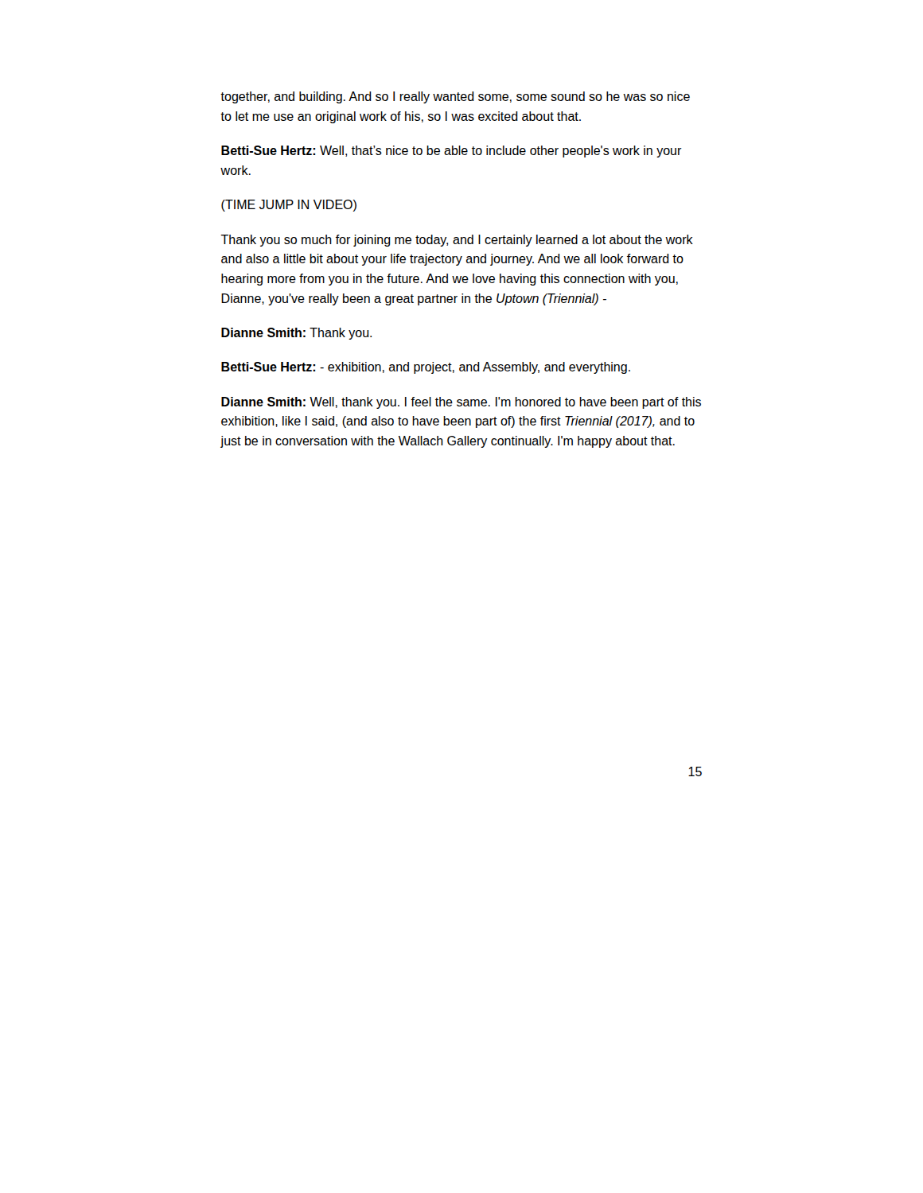together, and building. And so I really wanted some, some sound so he was so nice to let me use an original work of his, so I was excited about that.
Betti-Sue Hertz: Well, that’s nice to be able to include other people's work in your work.
(TIME JUMP IN VIDEO)
Thank you so much for joining me today, and I certainly learned a lot about the work and also a little bit about your life trajectory and journey. And we all look forward to hearing more from you in the future. And we love having this connection with you, Dianne, you've really been a great partner in the Uptown (Triennial) -
Dianne Smith: Thank you.
Betti-Sue Hertz: - exhibition, and project, and Assembly, and everything.
Dianne Smith: Well, thank you. I feel the same. I'm honored to have been part of this exhibition, like I said, (and also to have been part of) the first Triennial (2017), and to just be in conversation with the Wallach Gallery continually. I'm happy about that.
15